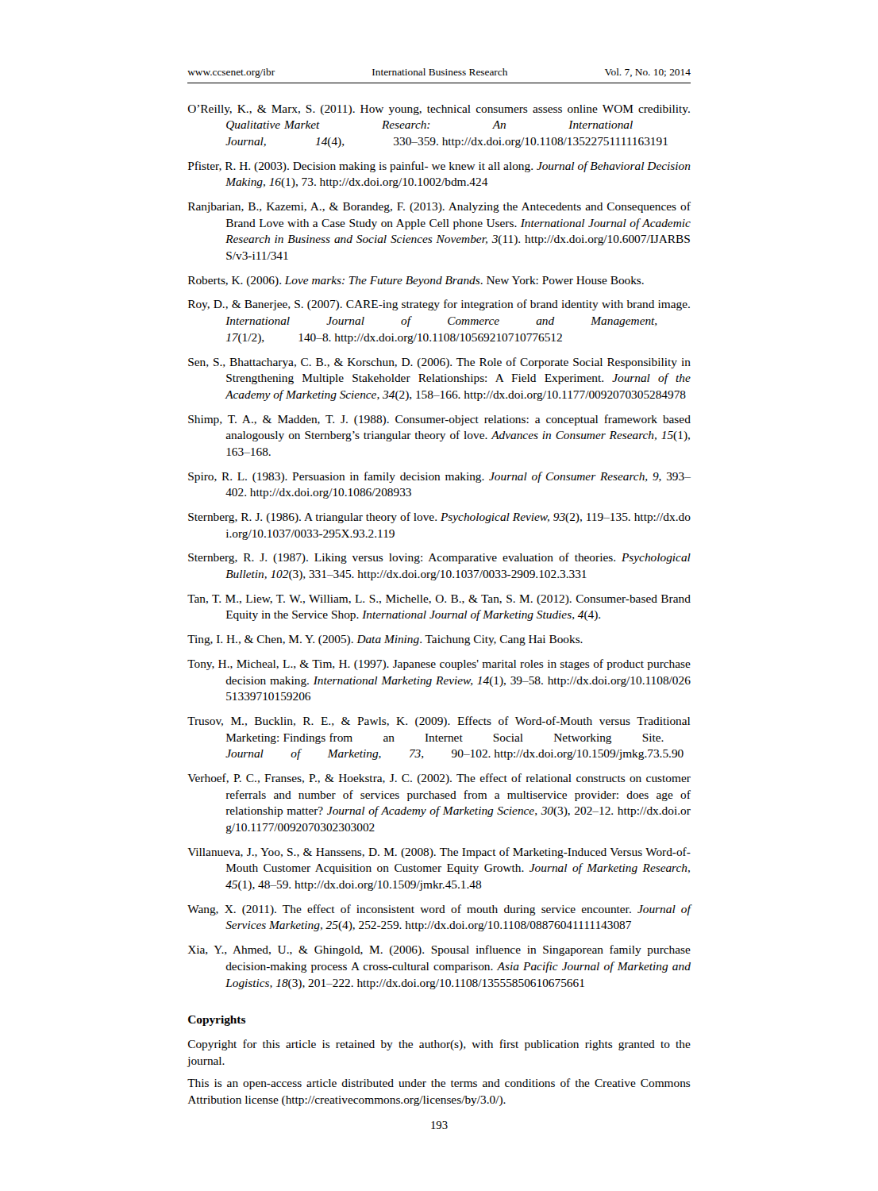www.ccsenet.org/ibr International Business Research Vol. 7, No. 10; 2014
O’Reilly, K., & Marx, S. (2011). How young, technical consumers assess online WOM credibility. Qualitative Market Research: An International Journal, 14(4), 330–359. http://dx.doi.org/10.1108/13522751111163191
Pfister, R. H. (2003). Decision making is painful- we knew it all along. Journal of Behavioral Decision Making, 16(1), 73. http://dx.doi.org/10.1002/bdm.424
Ranjbarian, B., Kazemi, A., & Borandeg, F. (2013). Analyzing the Antecedents and Consequences of Brand Love with a Case Study on Apple Cell phone Users. International Journal of Academic Research in Business and Social Sciences November, 3(11). http://dx.doi.org/10.6007/IJARBSS/v3-i11/341
Roberts, K. (2006). Love marks: The Future Beyond Brands. New York: Power House Books.
Roy, D., & Banerjee, S. (2007). CARE-ing strategy for integration of brand identity with brand image. International Journal of Commerce and Management, 17(1/2), 140–8. http://dx.doi.org/10.1108/10569210710776512
Sen, S., Bhattacharya, C. B., & Korschun, D. (2006). The Role of Corporate Social Responsibility in Strengthening Multiple Stakeholder Relationships: A Field Experiment. Journal of the Academy of Marketing Science, 34(2), 158–166. http://dx.doi.org/10.1177/0092070305284978
Shimp, T. A., & Madden, T. J. (1988). Consumer-object relations: a conceptual framework based analogously on Sternberg’s triangular theory of love. Advances in Consumer Research, 15(1), 163–168.
Spiro, R. L. (1983). Persuasion in family decision making. Journal of Consumer Research, 9, 393–402. http://dx.doi.org/10.1086/208933
Sternberg, R. J. (1986). A triangular theory of love. Psychological Review, 93(2), 119–135. http://dx.doi.org/10.1037/0033-295X.93.2.119
Sternberg, R. J. (1987). Liking versus loving: Acomparative evaluation of theories. Psychological Bulletin, 102(3), 331–345. http://dx.doi.org/10.1037/0033-2909.102.3.331
Tan, T. M., Liew, T. W., William, L. S., Michelle, O. B., & Tan, S. M. (2012). Consumer-based Brand Equity in the Service Shop. International Journal of Marketing Studies, 4(4).
Ting, I. H., & Chen, M. Y. (2005). Data Mining. Taichung City, Cang Hai Books.
Tony, H., Micheal, L., & Tim, H. (1997). Japanese couples' marital roles in stages of product purchase decision making. International Marketing Review, 14(1), 39–58. http://dx.doi.org/10.1108/02651339710159206
Trusov, M., Bucklin, R. E., & Pawls, K. (2009). Effects of Word-of-Mouth versus Traditional Marketing: Findings from an Internet Social Networking Site. Journal of Marketing, 73, 90–102. http://dx.doi.org/10.1509/jmkg.73.5.90
Verhoef, P. C., Franses, P., & Hoekstra, J. C. (2002). The effect of relational constructs on customer referrals and number of services purchased from a multiservice provider: does age of relationship matter? Journal of Academy of Marketing Science, 30(3), 202–12. http://dx.doi.org/10.1177/0092070302303002
Villanueva, J., Yoo, S., & Hanssens, D. M. (2008). The Impact of Marketing-Induced Versus Word-of-Mouth Customer Acquisition on Customer Equity Growth. Journal of Marketing Research, 45(1), 48–59. http://dx.doi.org/10.1509/jmkr.45.1.48
Wang, X. (2011). The effect of inconsistent word of mouth during service encounter. Journal of Services Marketing, 25(4), 252-259. http://dx.doi.org/10.1108/08876041111143087
Xia, Y., Ahmed, U., & Ghingold, M. (2006). Spousal influence in Singaporean family purchase decision-making process A cross-cultural comparison. Asia Pacific Journal of Marketing and Logistics, 18(3), 201–222. http://dx.doi.org/10.1108/13555850610675661
Copyrights
Copyright for this article is retained by the author(s), with first publication rights granted to the journal.
This is an open-access article distributed under the terms and conditions of the Creative Commons Attribution license (http://creativecommons.org/licenses/by/3.0/).
193